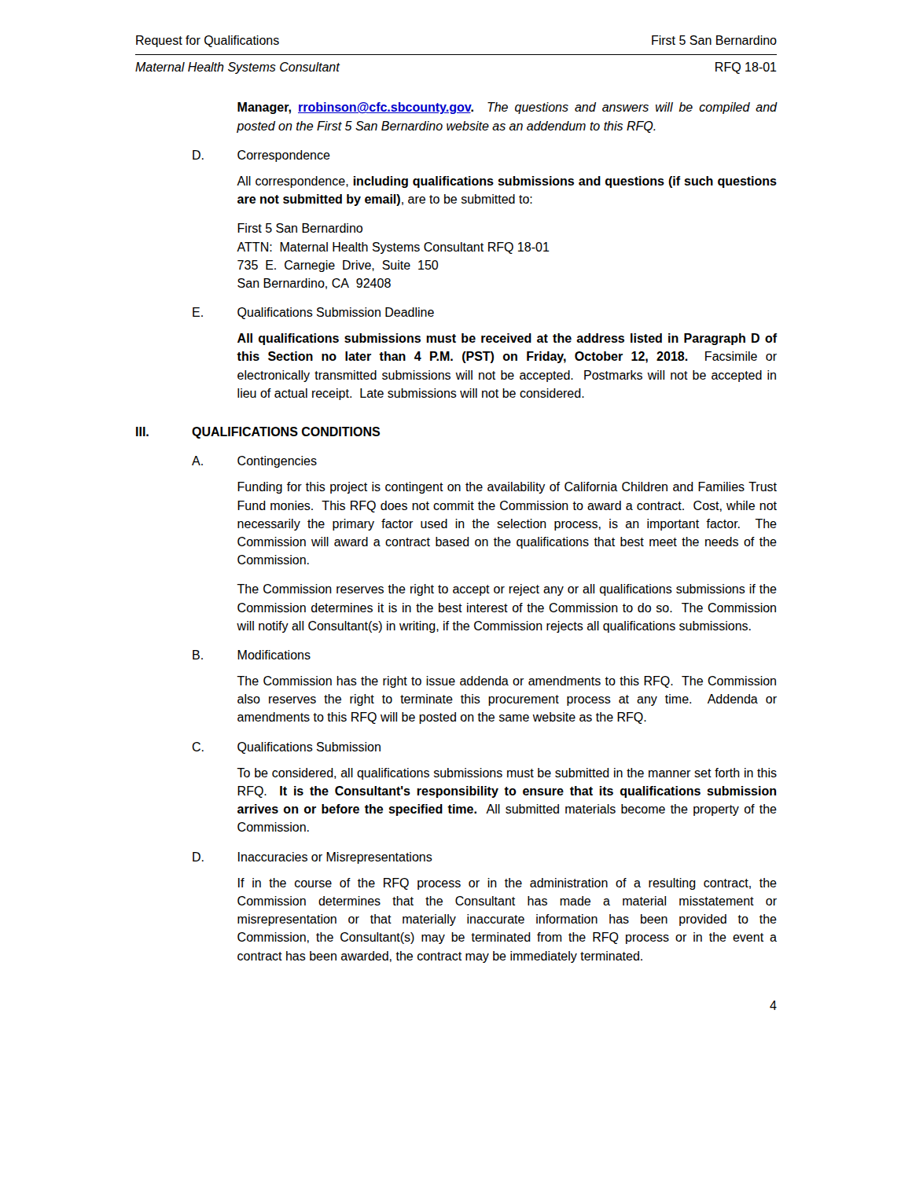Request for Qualifications
First 5 San Bernardino
Maternal Health Systems Consultant
RFQ 18-01
Manager, rrobinson@cfc.sbcounty.gov. The questions and answers will be compiled and posted on the First 5 San Bernardino website as an addendum to this RFQ.
D.
Correspondence
All correspondence, including qualifications submissions and questions (if such questions are not submitted by email), are to be submitted to:
First 5 San Bernardino
ATTN: Maternal Health Systems Consultant RFQ 18-01
735 E. Carnegie Drive, Suite 150
San Bernardino, CA 92408
E.
Qualifications Submission Deadline
All qualifications submissions must be received at the address listed in Paragraph D of this Section no later than 4 P.M. (PST) on Friday, October 12, 2018. Facsimile or electronically transmitted submissions will not be accepted. Postmarks will not be accepted in lieu of actual receipt. Late submissions will not be considered.
III.
QUALIFICATIONS CONDITIONS
A.
Contingencies
Funding for this project is contingent on the availability of California Children and Families Trust Fund monies. This RFQ does not commit the Commission to award a contract. Cost, while not necessarily the primary factor used in the selection process, is an important factor. The Commission will award a contract based on the qualifications that best meet the needs of the Commission.
The Commission reserves the right to accept or reject any or all qualifications submissions if the Commission determines it is in the best interest of the Commission to do so. The Commission will notify all Consultant(s) in writing, if the Commission rejects all qualifications submissions.
B.
Modifications
The Commission has the right to issue addenda or amendments to this RFQ. The Commission also reserves the right to terminate this procurement process at any time. Addenda or amendments to this RFQ will be posted on the same website as the RFQ.
C.
Qualifications Submission
To be considered, all qualifications submissions must be submitted in the manner set forth in this RFQ. It is the Consultant's responsibility to ensure that its qualifications submission arrives on or before the specified time. All submitted materials become the property of the Commission.
D.
Inaccuracies or Misrepresentations
If in the course of the RFQ process or in the administration of a resulting contract, the Commission determines that the Consultant has made a material misstatement or misrepresentation or that materially inaccurate information has been provided to the Commission, the Consultant(s) may be terminated from the RFQ process or in the event a contract has been awarded, the contract may be immediately terminated.
4